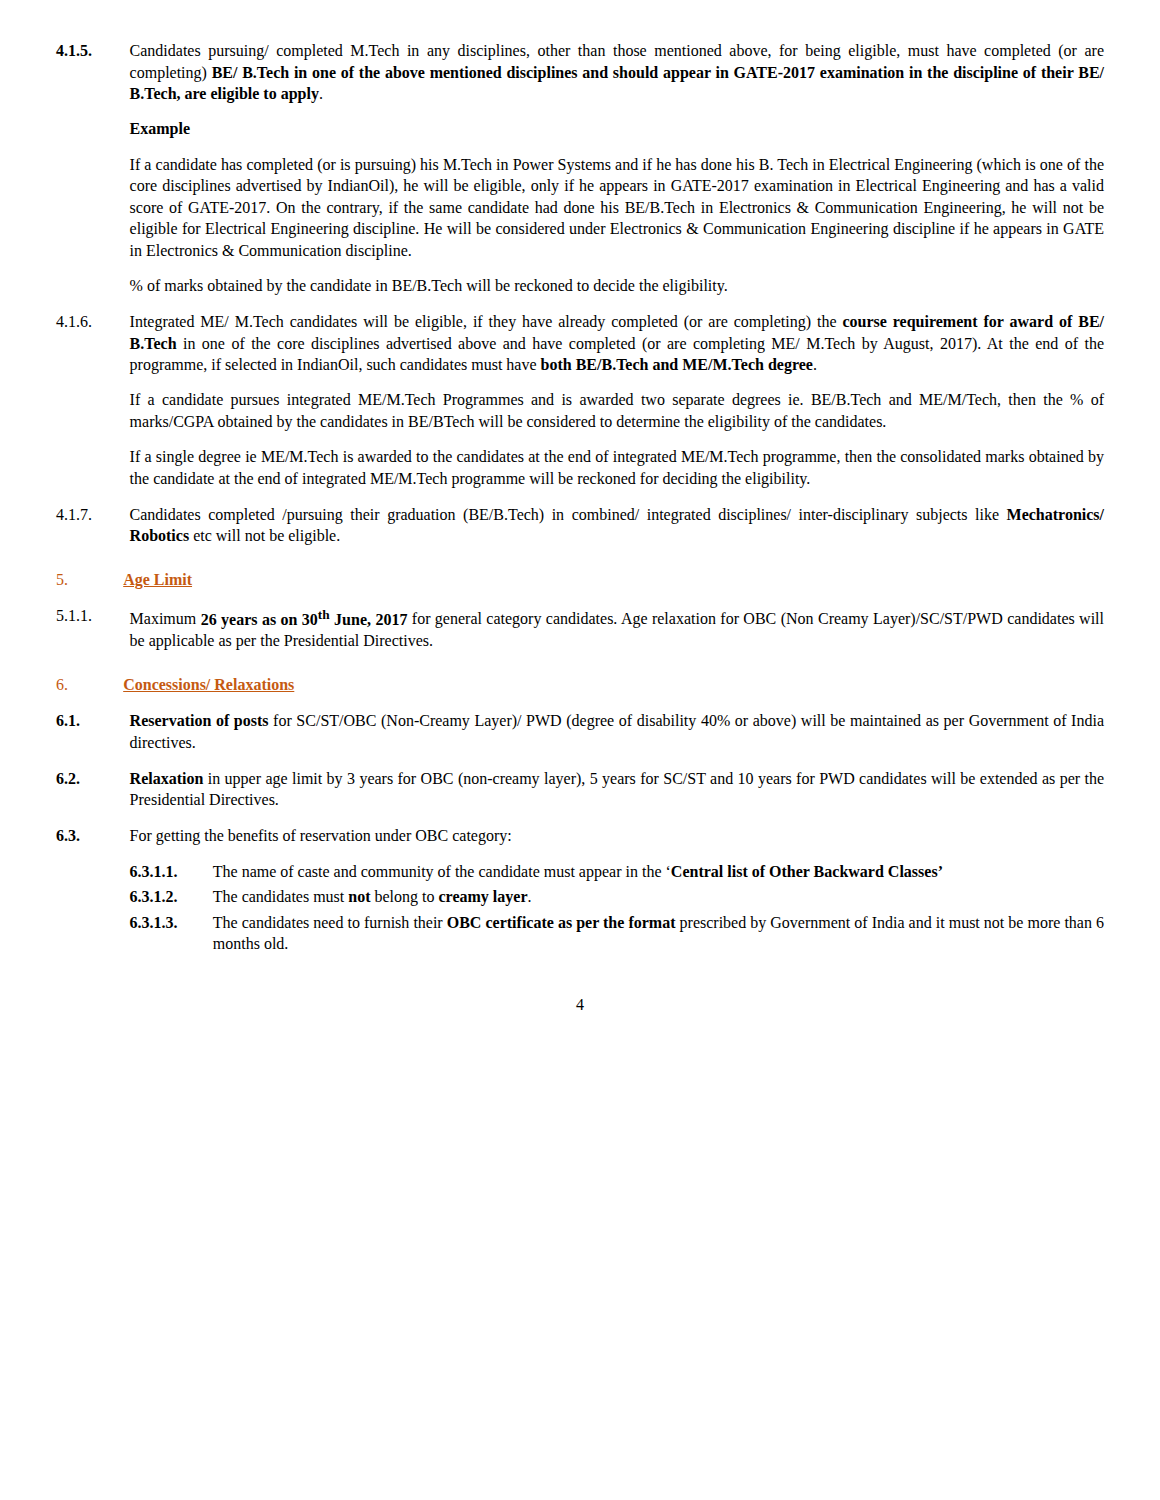4.1.5.
Candidates pursuing/ completed M.Tech in any disciplines, other than those mentioned above, for being eligible, must have completed (or are completing) BE/ B.Tech in one of the above mentioned disciplines and should appear in GATE-2017 examination in the discipline of their BE/ B.Tech, are eligible to apply.
Example
If a candidate has completed (or is pursuing) his M.Tech in Power Systems and if he has done his B. Tech in Electrical Engineering (which is one of the core disciplines advertised by IndianOil), he will be eligible, only if he appears in GATE-2017 examination in Electrical Engineering and has a valid score of GATE-2017. On the contrary, if the same candidate had done his BE/B.Tech in Electronics & Communication Engineering, he will not be eligible for Electrical Engineering discipline. He will be considered under Electronics & Communication Engineering discipline if he appears in GATE in Electronics & Communication discipline.
% of marks obtained by the candidate in BE/B.Tech will be reckoned to decide the eligibility.
4.1.6.
Integrated ME/ M.Tech candidates will be eligible, if they have already completed (or are completing) the course requirement for award of BE/ B.Tech in one of the core disciplines advertised above and have completed (or are completing ME/ M.Tech by August, 2017). At the end of the programme, if selected in IndianOil, such candidates must have both BE/B.Tech and ME/M.Tech degree.
If a candidate pursues integrated ME/M.Tech Programmes and is awarded two separate degrees ie. BE/B.Tech and ME/M/Tech, then the % of marks/CGPA obtained by the candidates in BE/BTech will be considered to determine the eligibility of the candidates.
If a single degree ie ME/M.Tech is awarded to the candidates at the end of integrated ME/M.Tech programme, then the consolidated marks obtained by the candidate at the end of integrated ME/M.Tech programme will be reckoned for deciding the eligibility.
4.1.7.
Candidates completed /pursuing their graduation (BE/B.Tech) in combined/ integrated disciplines/ inter-disciplinary subjects like Mechatronics/ Robotics etc will not be eligible.
5.
Age Limit
5.1.1.
Maximum 26 years as on 30th June, 2017 for general category candidates. Age relaxation for OBC (Non Creamy Layer)/SC/ST/PWD candidates will be applicable as per the Presidential Directives.
6.
Concessions/ Relaxations
6.1.
Reservation of posts for SC/ST/OBC (Non-Creamy Layer)/ PWD (degree of disability 40% or above) will be maintained as per Government of India directives.
6.2.
Relaxation in upper age limit by 3 years for OBC (non-creamy layer), 5 years for SC/ST and 10 years for PWD candidates will be extended as per the Presidential Directives.
6.3.
For getting the benefits of reservation under OBC category:
6.3.1.1.
The name of caste and community of the candidate must appear in the ‘Central list of Other Backward Classes’
6.3.1.2.
The candidates must not belong to creamy layer.
6.3.1.3.
The candidates need to furnish their OBC certificate as per the format prescribed by Government of India and it must not be more than 6 months old.
4